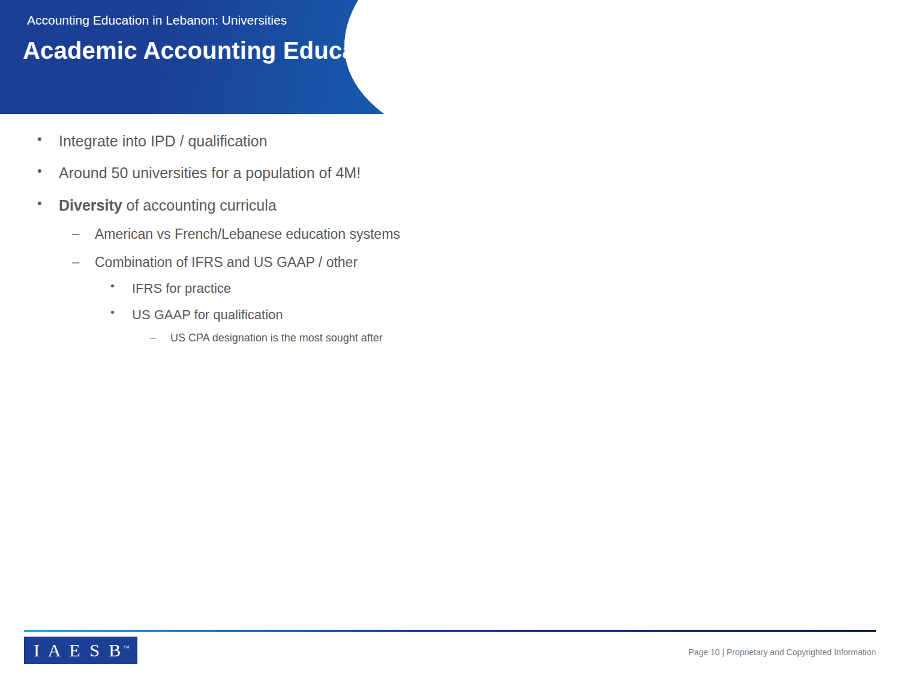Accounting Education in Lebanon: Universities
Academic Accounting Education
Integrate into IPD / qualification
Around 50 universities for a population of 4M!
Diversity of accounting curricula
American vs French/Lebanese education systems
Combination of IFRS and US GAAP / other
IFRS for practice
US GAAP for qualification
US CPA designation is the most sought after
I A E S B™
Page 10 | Proprietary and Copyrighted Information